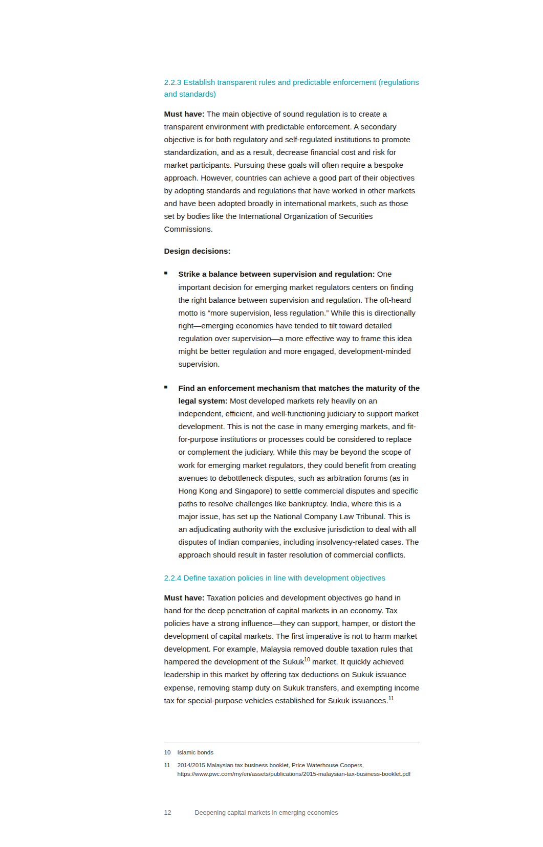2.2.3 Establish transparent rules and predictable enforcement (regulations and standards)
Must have: The main objective of sound regulation is to create a transparent environment with predictable enforcement. A secondary objective is for both regulatory and self-regulated institutions to promote standardization, and as a result, decrease financial cost and risk for market participants. Pursuing these goals will often require a bespoke approach. However, countries can achieve a good part of their objectives by adopting standards and regulations that have worked in other markets and have been adopted broadly in international markets, such as those set by bodies like the International Organization of Securities Commissions.
Design decisions:
Strike a balance between supervision and regulation: One important decision for emerging market regulators centers on finding the right balance between supervision and regulation. The oft-heard motto is “more supervision, less regulation.” While this is directionally right—emerging economies have tended to tilt toward detailed regulation over supervision—a more effective way to frame this idea might be better regulation and more engaged, development-minded supervision.
Find an enforcement mechanism that matches the maturity of the legal system: Most developed markets rely heavily on an independent, efficient, and well-functioning judiciary to support market development. This is not the case in many emerging markets, and fit-for-purpose institutions or processes could be considered to replace or complement the judiciary. While this may be beyond the scope of work for emerging market regulators, they could benefit from creating avenues to debottleneck disputes, such as arbitration forums (as in Hong Kong and Singapore) to settle commercial disputes and specific paths to resolve challenges like bankruptcy. India, where this is a major issue, has set up the National Company Law Tribunal. This is an adjudicating authority with the exclusive jurisdiction to deal with all disputes of Indian companies, including insolvency-related cases. The approach should result in faster resolution of commercial conflicts.
2.2.4 Define taxation policies in line with development objectives
Must have: Taxation policies and development objectives go hand in hand for the deep penetration of capital markets in an economy. Tax policies have a strong influence—they can support, hamper, or distort the development of capital markets. The first imperative is not to harm market development. For example, Malaysia removed double taxation rules that hampered the development of the Sukuk10 market. It quickly achieved leadership in this market by offering tax deductions on Sukuk issuance expense, removing stamp duty on Sukuk transfers, and exempting income tax for special-purpose vehicles established for Sukuk issuances.11
10 Islamic bonds
112014/2015 Malaysian tax business booklet, Price Waterhouse Coopers, https://www.pwc.com/my/en/assets/publications/2015-malaysian-tax-business-booklet.pdf
12 Deepening capital markets in emerging economies